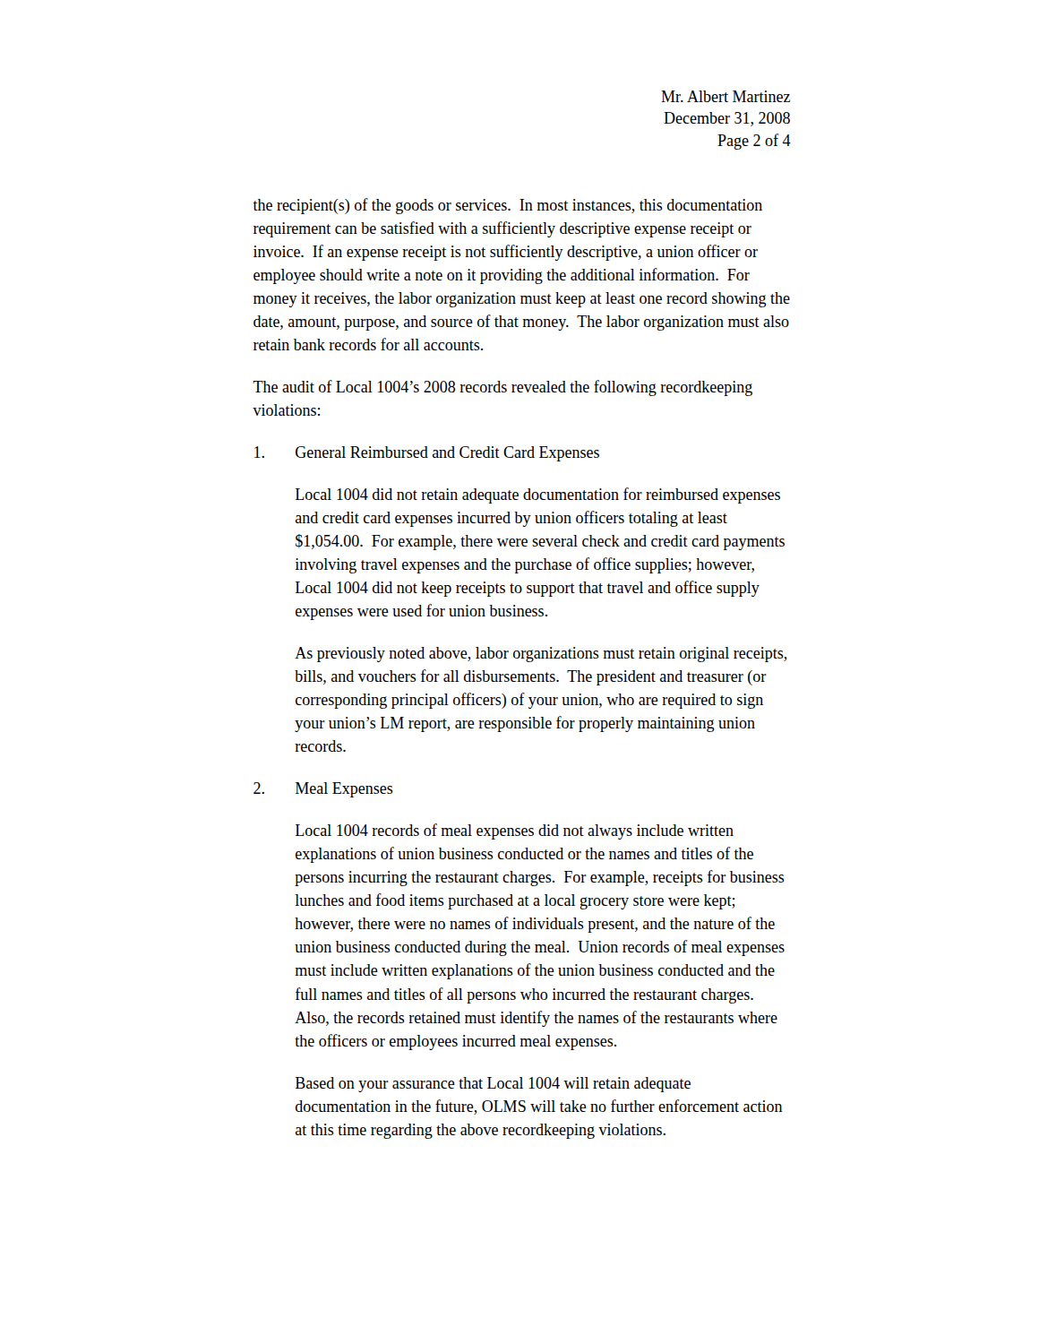Mr. Albert Martinez
December 31, 2008
Page 2 of 4
the recipient(s) of the goods or services. In most instances, this documentation requirement can be satisfied with a sufficiently descriptive expense receipt or invoice. If an expense receipt is not sufficiently descriptive, a union officer or employee should write a note on it providing the additional information. For money it receives, the labor organization must keep at least one record showing the date, amount, purpose, and source of that money. The labor organization must also retain bank records for all accounts.
The audit of Local 1004’s 2008 records revealed the following recordkeeping violations:
1.
General Reimbursed and Credit Card Expenses
Local 1004 did not retain adequate documentation for reimbursed expenses and credit card expenses incurred by union officers totaling at least $1,054.00. For example, there were several check and credit card payments involving travel expenses and the purchase of office supplies; however, Local 1004 did not keep receipts to support that travel and office supply expenses were used for union business.
As previously noted above, labor organizations must retain original receipts, bills, and vouchers for all disbursements. The president and treasurer (or corresponding principal officers) of your union, who are required to sign your union’s LM report, are responsible for properly maintaining union records.
2.
Meal Expenses
Local 1004 records of meal expenses did not always include written explanations of union business conducted or the names and titles of the persons incurring the restaurant charges. For example, receipts for business lunches and food items purchased at a local grocery store were kept; however, there were no names of individuals present, and the nature of the union business conducted during the meal. Union records of meal expenses must include written explanations of the union business conducted and the full names and titles of all persons who incurred the restaurant charges. Also, the records retained must identify the names of the restaurants where the officers or employees incurred meal expenses.
Based on your assurance that Local 1004 will retain adequate documentation in the future, OLMS will take no further enforcement action at this time regarding the above recordkeeping violations.